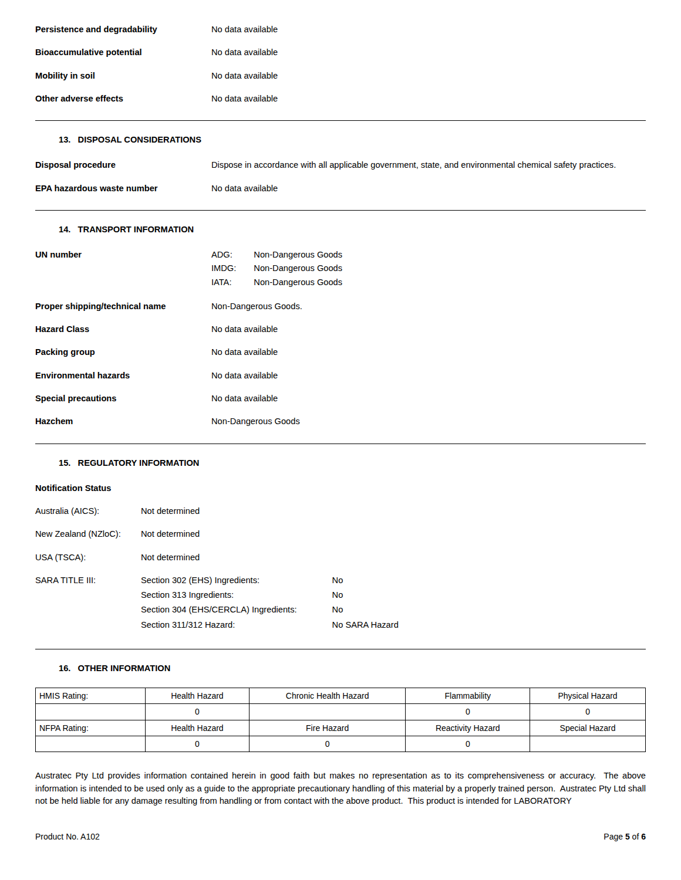Persistence and degradability
No data available
Bioaccumulative potential
No data available
Mobility in soil
No data available
Other adverse effects
No data available
13. DISPOSAL CONSIDERATIONS
Disposal procedure
Dispose in accordance with all applicable government, state, and environmental chemical safety practices.
EPA hazardous waste number
No data available
14. TRANSPORT INFORMATION
UN number
| ADG: | Non-Dangerous Goods |
| IMDG: | Non-Dangerous Goods |
| IATA: | Non-Dangerous Goods |
Proper shipping/technical name
Non-Dangerous Goods.
Hazard Class
No data available
Packing group
No data available
Environmental hazards
No data available
Special precautions
No data available
Hazchem
Non-Dangerous Goods
15. REGULATORY INFORMATION
Notification Status
Australia (AICS):
Not determined
New Zealand (NZloC):
Not determined
USA (TSCA):
Not determined
SARA TITLE III:
| Section 302 (EHS) Ingredients: | No |
| Section 313 Ingredients: | No |
| Section 304 (EHS/CERCLA) Ingredients: | No |
| Section 311/312 Hazard: | No SARA Hazard |
16. OTHER INFORMATION
| HMIS Rating: | Health Hazard | Chronic Health Hazard | Flammability | Physical Hazard |
| | 0 | | 0 | 0 |
| NFPA Rating: | Health Hazard | Fire Hazard | Reactivity Hazard | Special Hazard |
| | 0 | 0 | 0 | |
Austratec Pty Ltd provides information contained herein in good faith but makes no representation as to its comprehensiveness or accuracy. The above information is intended to be used only as a guide to the appropriate precautionary handling of this material by a properly trained person. Austratec Pty Ltd shall not be held liable for any damage resulting from handling or from contact with the above product. This product is intended for LABORATORY
Product No. A102
Page 5 of 6